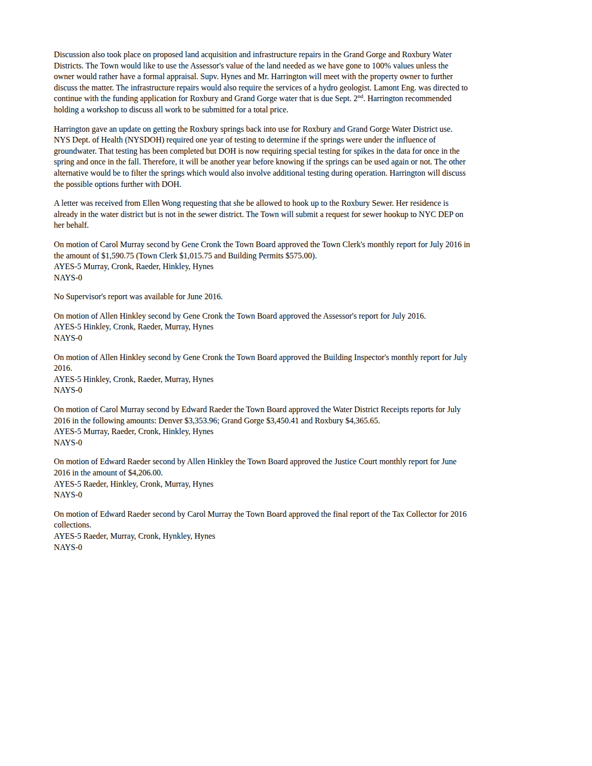Discussion also took place on proposed land acquisition and infrastructure repairs in the Grand Gorge and Roxbury Water Districts. The Town would like to use the Assessor's value of the land needed as we have gone to 100% values unless the owner would rather have a formal appraisal. Supv. Hynes and Mr. Harrington will meet with the property owner to further discuss the matter. The infrastructure repairs would also require the services of a hydro geologist. Lamont Eng. was directed to continue with the funding application for Roxbury and Grand Gorge water that is due Sept. 2nd. Harrington recommended holding a workshop to discuss all work to be submitted for a total price.
Harrington gave an update on getting the Roxbury springs back into use for Roxbury and Grand Gorge Water District use. NYS Dept. of Health (NYSDOH) required one year of testing to determine if the springs were under the influence of groundwater. That testing has been completed but DOH is now requiring special testing for spikes in the data for once in the spring and once in the fall. Therefore, it will be another year before knowing if the springs can be used again or not. The other alternative would be to filter the springs which would also involve additional testing during operation. Harrington will discuss the possible options further with DOH.
A letter was received from Ellen Wong requesting that she be allowed to hook up to the Roxbury Sewer. Her residence is already in the water district but is not in the sewer district. The Town will submit a request for sewer hookup to NYC DEP on her behalf.
On motion of Carol Murray second by Gene Cronk the Town Board approved the Town Clerk's monthly report for July 2016 in the amount of $1,590.75 (Town Clerk $1,015.75 and Building Permits $575.00).
AYES-5 Murray, Cronk, Raeder, Hinkley, Hynes
NAYS-0
No Supervisor's report was available for June 2016.
On motion of Allen Hinkley second by Gene Cronk the Town Board approved the Assessor's report for July 2016.
AYES-5 Hinkley, Cronk, Raeder, Murray, Hynes
NAYS-0
On motion of Allen Hinkley second by Gene Cronk the Town Board approved the Building Inspector's monthly report for July 2016.
AYES-5 Hinkley, Cronk, Raeder, Murray, Hynes
NAYS-0
On motion of Carol Murray second by Edward Raeder the Town Board approved the Water District Receipts reports for July 2016 in the following amounts: Denver $3,353.96; Grand Gorge $3,450.41 and Roxbury $4,365.65.
AYES-5 Murray, Raeder, Cronk, Hinkley, Hynes
NAYS-0
On motion of Edward Raeder second by Allen Hinkley the Town Board approved the Justice Court monthly report for June 2016 in the amount of $4,206.00.
AYES-5 Raeder, Hinkley, Cronk, Murray, Hynes
NAYS-0
On motion of Edward Raeder second by Carol Murray the Town Board approved the final report of the Tax Collector for 2016 collections.
AYES-5 Raeder, Murray, Cronk, Hynkley, Hynes
NAYS-0